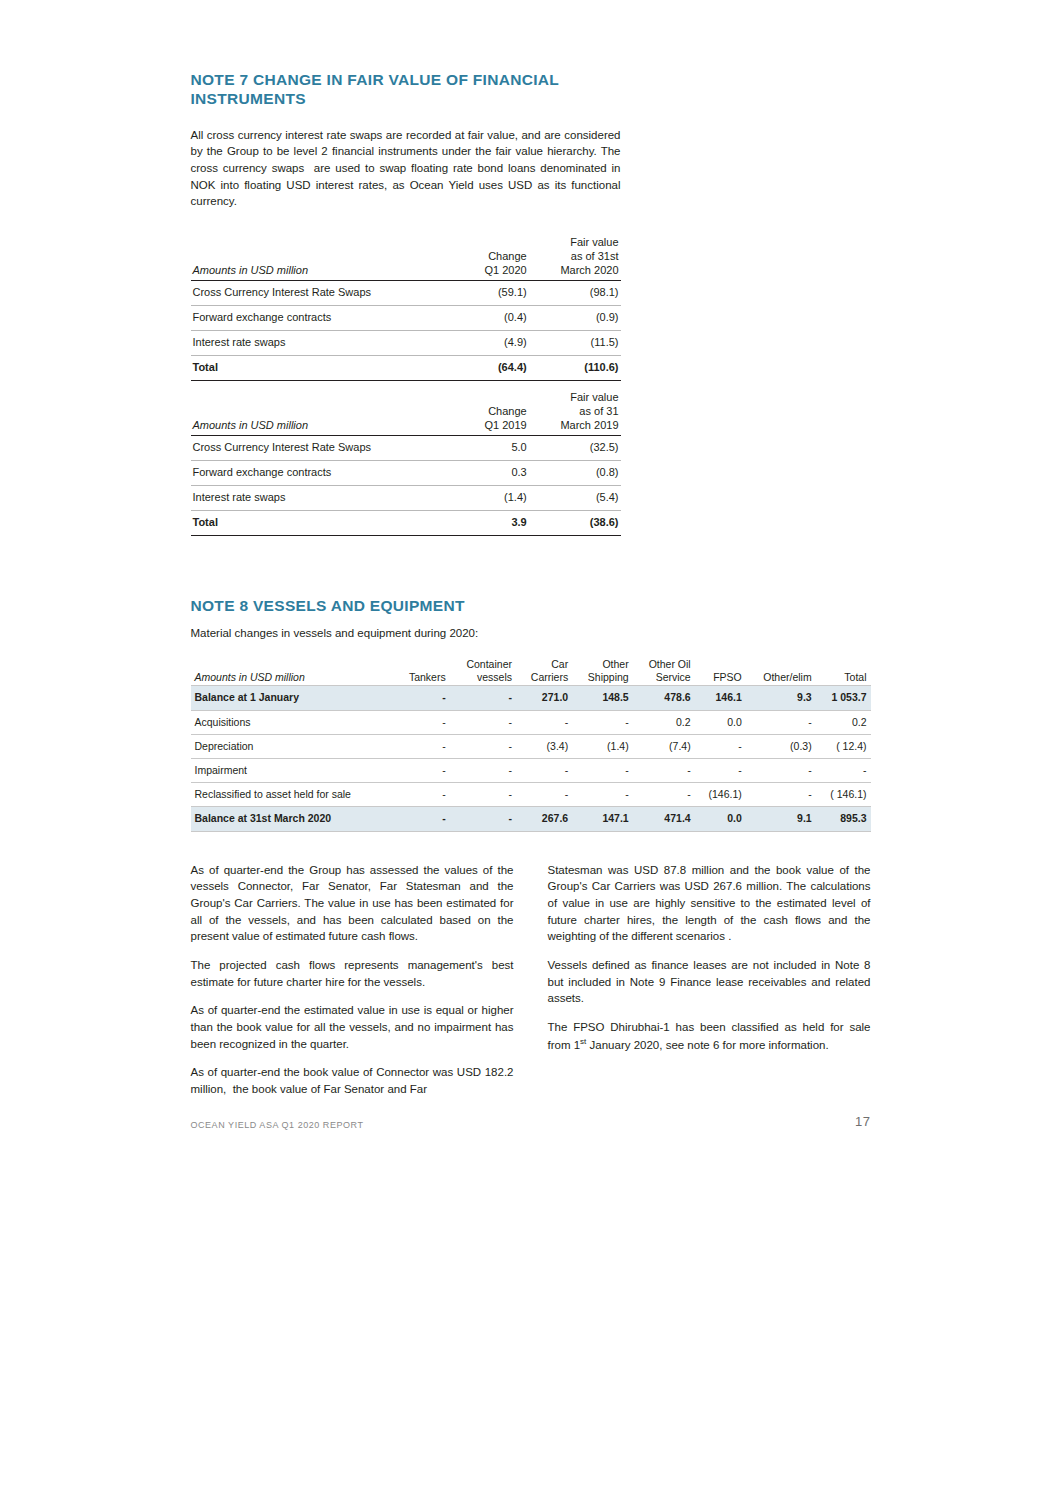Note 7 Change in fair value of finan­cial instruments
All cross currency interest rate swaps are recorded at fair value, and are considered by the Group to be level 2 financial instruments under the fair value hierarchy. The cross currency swaps are used to swap floating rate bond loans denominated in NOK into floating USD interest rates, as Ocean Yield uses USD as its functional currency.
| Amounts in USD million | Change Q1 2020 | Fair value as of 31st March 2020 |
| --- | --- | --- |
| Cross Currency Interest Rate Swaps | (59.1) | (98.1) |
| Forward exchange contracts | (0.4) | (0.9) |
| Interest rate swaps | (4.9) | (11.5) |
| Total | (64.4) | (110.6) |
| Amounts in USD million | Change Q1 2019 | Fair value as of 31 March 2019 |
| --- | --- | --- |
| Cross Currency Interest Rate Swaps | 5.0 | (32.5) |
| Forward exchange contracts | 0.3 | (0.8) |
| Interest rate swaps | (1.4) | (5.4) |
| Total | 3.9 | (38.6) |
Note 8 Vessels and equipment
Material changes in vessels and equipment during 2020:
| Amounts in USD million | Tankers | Container vessels | Car Carriers | Other Shipping | Other Oil Service | FPSO | Other/elim | Total |
| --- | --- | --- | --- | --- | --- | --- | --- | --- |
| Balance at 1 January | - | - | 271.0 | 148.5 | 478.6 | 146.1 | 9.3 | 1 053.7 |
| Acquisitions | - | - | - | - | 0.2 | 0.0 | - | 0.2 |
| Depreciation | - | - | (3.4) | (1.4) | (7.4) | - | (0.3) | ( 12.4) |
| Impairment | - | - | - | - | - | - | - | - |
| Reclassified to asset held for sale | - | - | - | - | - | (146.1) | - | ( 146.1) |
| Balance at 31st March 2020 | - | - | 267.6 | 147.1 | 471.4 | 0.0 | 9.1 | 895.3 |
As of quarter-end the Group has assessed the values of the vessels Connector, Far Senator, Far Statesman and the Group's Car Carriers. The value in use has been estimated for all of the vessels, and has been calculated based on the present value of estimated future cash flows.
The projected cash flows represents management's best estimate for future charter hire for the vessels.
As of quarter-end the estimated value in use is equal or higher than the book value for all the vessels, and no impairment has been recognized in the quarter.
As of quarter-end the book value of Connector was USD 182.2 million, the book value of Far Senator and Far
Statesman was USD 87.8 million and the book value of the Group's Car Carriers was USD 267.6 million. The calculations of value in use are highly sensitive to the estimated level of future charter hires, the length of the cash flows and the weighting of the different scenarios .
Vessels defined as finance leases are not included in Note 8 but included in Note 9 Finance lease receivables and related assets.
The FPSO Dhirubhai-1 has been classified as held for sale from 1st January 2020, see note 6 for more information.
OCEAN YIELD ASA Q1 2020 REPORT
17